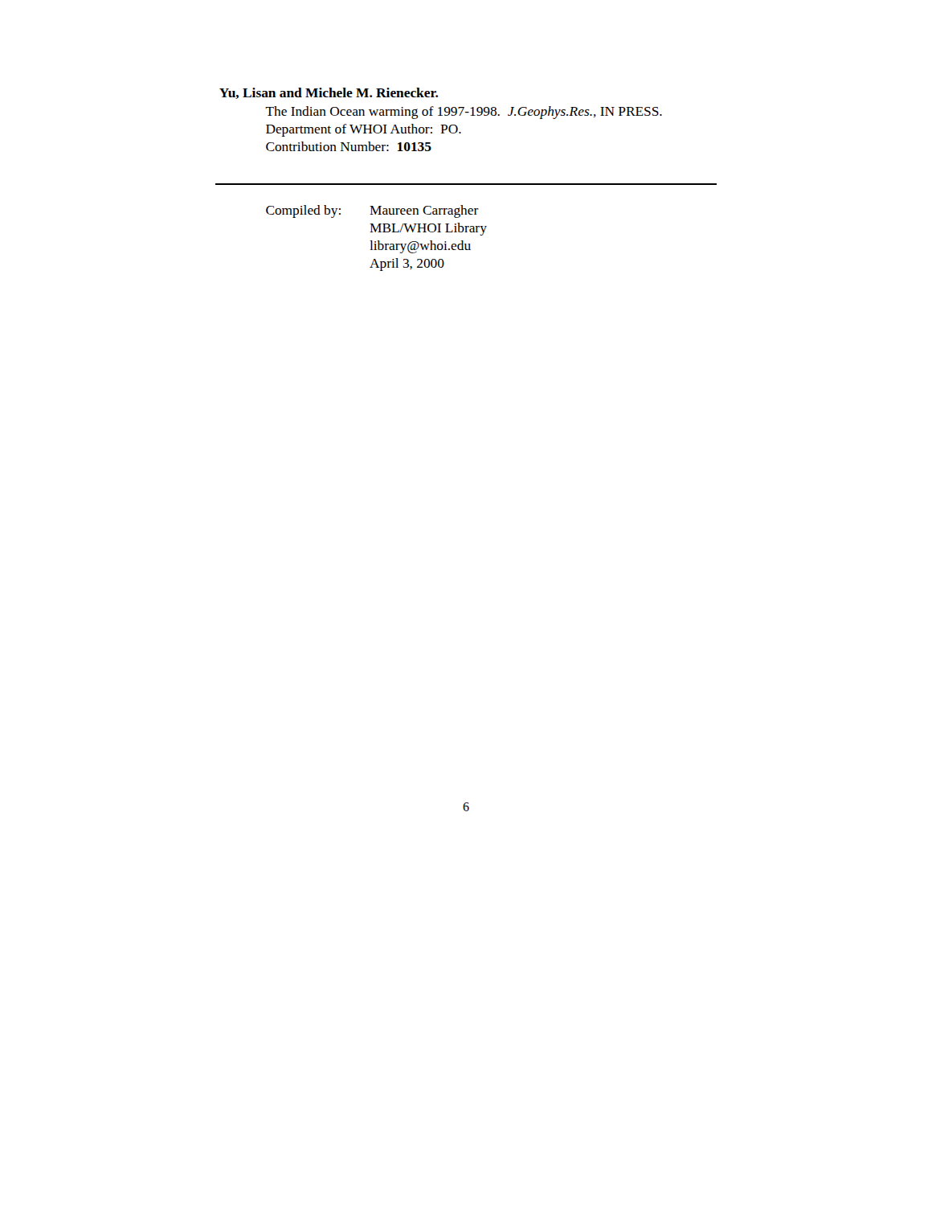Yu, Lisan and Michele M. Rienecker.
The Indian Ocean warming of 1997-1998. J.Geophys.Res., IN PRESS.
Department of WHOI Author: PO.
Contribution Number: 10135
Compiled by:
Maureen Carragher
MBL/WHOI Library
library@whoi.edu
April 3, 2000
6